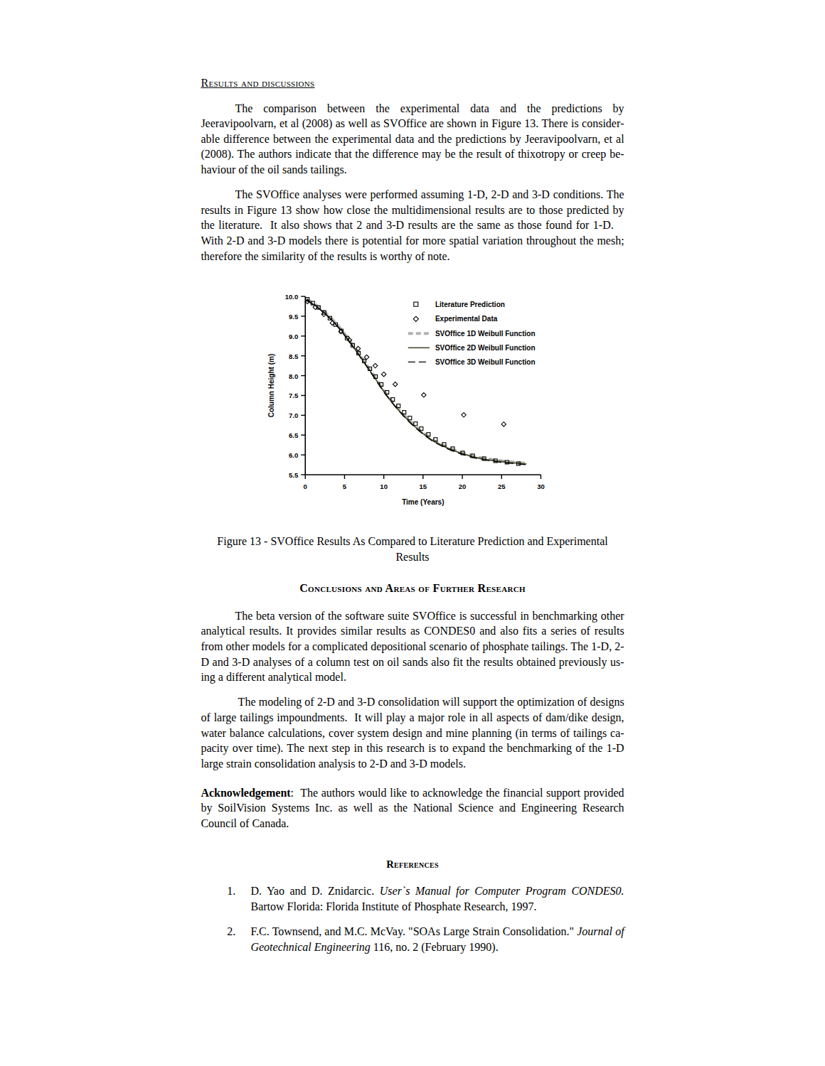Results and Discussions
The comparison between the experimental data and the predictions by Jeeravipoolvarn, et al (2008) as well as SVOffice are shown in Figure 13. There is considerable difference between the experimental data and the predictions by Jeeravipoolvarn, et al (2008). The authors indicate that the difference may be the result of thixotropy or creep behaviour of the oil sands tailings.
The SVOffice analyses were performed assuming 1-D, 2-D and 3-D conditions. The results in Figure 13 show how close the multidimensional results are to those predicted by the literature. It also shows that 2 and 3-D results are the same as those found for 1-D. With 2-D and 3-D models there is potential for more spatial variation throughout the mesh; therefore the similarity of the results is worthy of note.
10.0 9.5 9.0 8.5 8.0 7.5 7.0 6.5 6.0 5.5 0 5 10 15 20 25 30 Time (Years) Column Height (m) Literature Prediction Experimental Data SVOffice 1D Weibull Function SVOffice 2D Weibull Function SVOffice 3D Weibull Function
Figure 13 - SVOffice Results As Compared to Literature Prediction and Experimental Results
Conclusions and Areas of Further Research
The beta version of the software suite SVOffice is successful in benchmarking other analytical results. It provides similar results as CONDES0 and also fits a series of results from other models for a complicated depositional scenario of phosphate tailings. The 1-D, 2-D and 3-D analyses of a column test on oil sands also fit the results obtained previously using a different analytical model.
The modeling of 2-D and 3-D consolidation will support the optimization of designs of large tailings impoundments. It will play a major role in all aspects of dam/dike design, water balance calculations, cover system design and mine planning (in terms of tailings capacity over time). The next step in this research is to expand the benchmarking of the 1-D large strain consolidation analysis to 2-D and 3-D models.
Acknowledgement: The authors would like to acknowledge the financial support provided by SoilVision Systems Inc. as well as the National Science and Engineering Research Council of Canada.
References
D. Yao and D. Znidarcic. User`s Manual for Computer Program CONDES0. Bartow Florida: Florida Institute of Phosphate Research, 1997.
F.C. Townsend, and M.C. McVay. "SOAs Large Strain Consolidation." Journal of Geotechnical Engineering 116, no. 2 (February 1990).